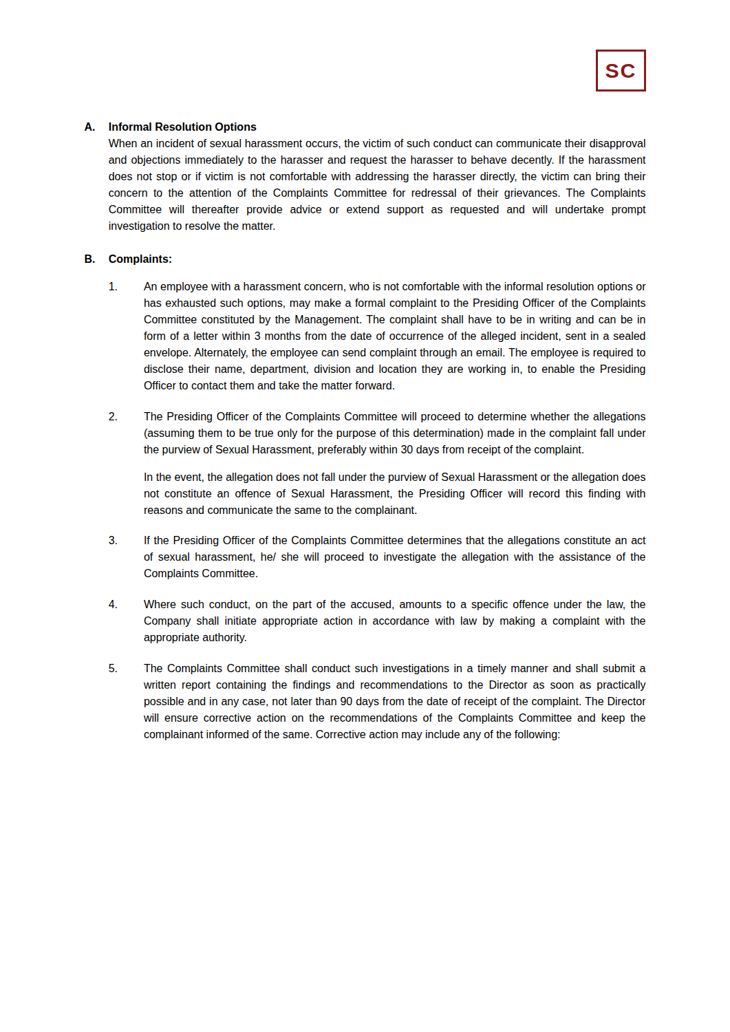SC
A. Informal Resolution Options
When an incident of sexual harassment occurs, the victim of such conduct can communicate their disapproval and objections immediately to the harasser and request the harasser to behave decently. If the harassment does not stop or if victim is not comfortable with addressing the harasser directly, the victim can bring their concern to the attention of the Complaints Committee for redressal of their grievances. The Complaints Committee will thereafter provide advice or extend support as requested and will undertake prompt investigation to resolve the matter.
B. Complaints:
An employee with a harassment concern, who is not comfortable with the informal resolution options or has exhausted such options, may make a formal complaint to the Presiding Officer of the Complaints Committee constituted by the Management. The complaint shall have to be in writing and can be in form of a letter within 3 months from the date of occurrence of the alleged incident, sent in a sealed envelope. Alternately, the employee can send complaint through an email. The employee is required to disclose their name, department, division and location they are working in, to enable the Presiding Officer to contact them and take the matter forward.
The Presiding Officer of the Complaints Committee will proceed to determine whether the allegations (assuming them to be true only for the purpose of this determination) made in the complaint fall under the purview of Sexual Harassment, preferably within 30 days from receipt of the complaint.
In the event, the allegation does not fall under the purview of Sexual Harassment or the allegation does not constitute an offence of Sexual Harassment, the Presiding Officer will record this finding with reasons and communicate the same to the complainant.
If the Presiding Officer of the Complaints Committee determines that the allegations constitute an act of sexual harassment, he/ she will proceed to investigate the allegation with the assistance of the Complaints Committee.
Where such conduct, on the part of the accused, amounts to a specific offence under the law, the Company shall initiate appropriate action in accordance with law by making a complaint with the appropriate authority.
The Complaints Committee shall conduct such investigations in a timely manner and shall submit a written report containing the findings and recommendations to the Director as soon as practically possible and in any case, not later than 90 days from the date of receipt of the complaint. The Director will ensure corrective action on the recommendations of the Complaints Committee and keep the complainant informed of the same. Corrective action may include any of the following: